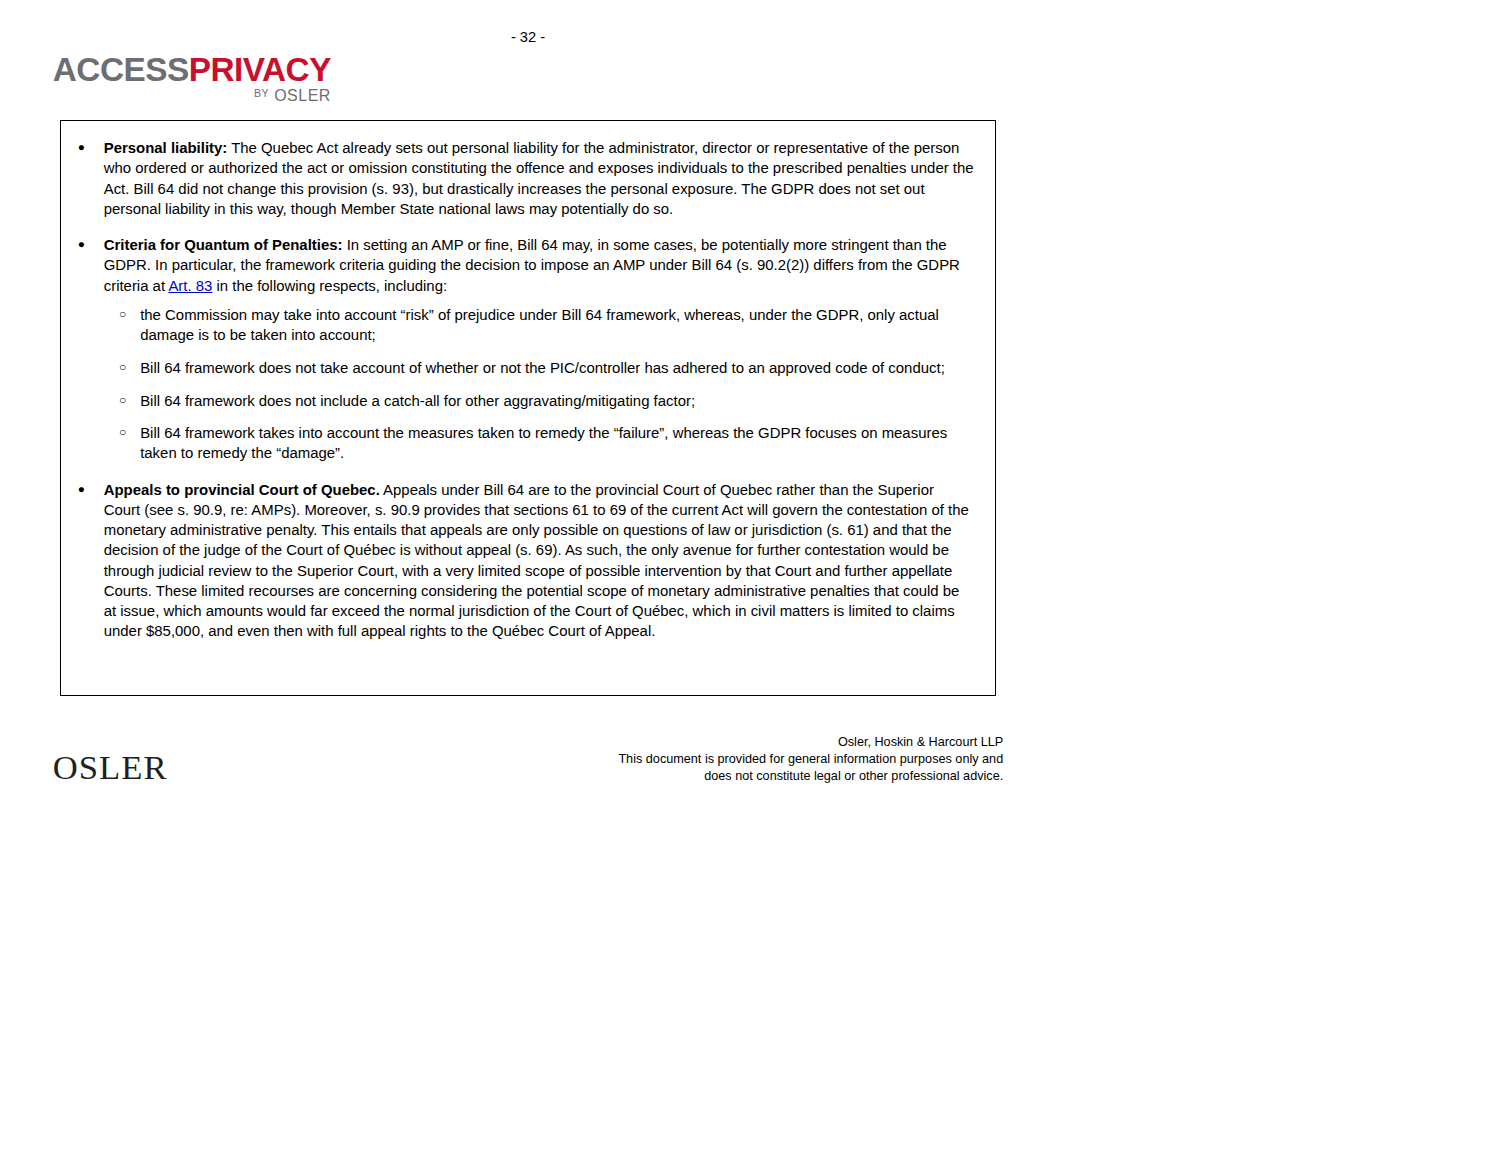- 32 -
ACCESS PRIVACY
BY OSLER
Personal liability: The Quebec Act already sets out personal liability for the administrator, director or representative of the person who ordered or authorized the act or omission constituting the offence and exposes individuals to the prescribed penalties under the Act. Bill 64 did not change this provision (s. 93), but drastically increases the personal exposure. The GDPR does not set out personal liability in this way, though Member State national laws may potentially do so.
Criteria for Quantum of Penalties: In setting an AMP or fine, Bill 64 may, in some cases, be potentially more stringent than the GDPR. In particular, the framework criteria guiding the decision to impose an AMP under Bill 64 (s. 90.2(2)) differs from the GDPR criteria at Art. 83 in the following respects, including:
the Commission may take into account “risk” of prejudice under Bill 64 framework, whereas, under the GDPR, only actual damage is to be taken into account;
Bill 64 framework does not take account of whether or not the PIC/controller has adhered to an approved code of conduct;
Bill 64 framework does not include a catch-all for other aggravating/mitigating factor;
Bill 64 framework takes into account the measures taken to remedy the “failure”, whereas the GDPR focuses on measures taken to remedy the “damage”.
Appeals to provincial Court of Quebec. Appeals under Bill 64 are to the provincial Court of Quebec rather than the Superior Court (see s. 90.9, re: AMPs). Moreover, s. 90.9 provides that sections 61 to 69 of the current Act will govern the contestation of the monetary administrative penalty. This entails that appeals are only possible on questions of law or jurisdiction (s. 61) and that the decision of the judge of the Court of Québec is without appeal (s. 69). As such, the only avenue for further contestation would be through judicial review to the Superior Court, with a very limited scope of possible intervention by that Court and further appellate Courts. These limited recourses are concerning considering the potential scope of monetary administrative penalties that could be at issue, which amounts would far exceed the normal jurisdiction of the Court of Québec, which in civil matters is limited to claims under $85,000, and even then with full appeal rights to the Québec Court of Appeal.
OSLER
Osler, Hoskin & Harcourt LLP
This document is provided for general information purposes only and
does not constitute legal or other professional advice.